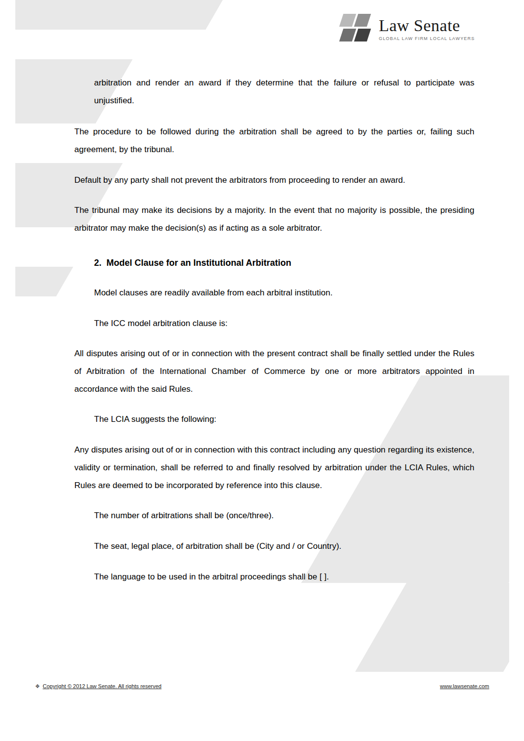Law Senate
GLOBAL LAW FIRM LOCAL LAWYERS
arbitration and render an award if they determine that the failure or refusal to participate was unjustified.
The procedure to be followed during the arbitration shall be agreed to by the parties or, failing such agreement, by the tribunal.
Default by any party shall not prevent the arbitrators from proceeding to render an award.
The tribunal may make its decisions by a majority. In the event that no majority is possible, the presiding arbitrator may make the decision(s) as if acting as a sole arbitrator.
2. Model Clause for an Institutional Arbitration
Model clauses are readily available from each arbitral institution.
The ICC model arbitration clause is:
All disputes arising out of or in connection with the present contract shall be finally settled under the Rules of Arbitration of the International Chamber of Commerce by one or more arbitrators appointed in accordance with the said Rules.
The LCIA suggests the following:
Any disputes arising out of or in connection with this contract including any question regarding its existence, validity or termination, shall be referred to and finally resolved by arbitration under the LCIA Rules, which Rules are deemed to be incorporated by reference into this clause.
The number of arbitrations shall be (once/three).
The seat, legal place, of arbitration shall be (City and / or Country).
The language to be used in the arbitral proceedings shall be [ ].
❖Copyright © 2012 Law Senate. All rights reserved
www.lawsenate.com